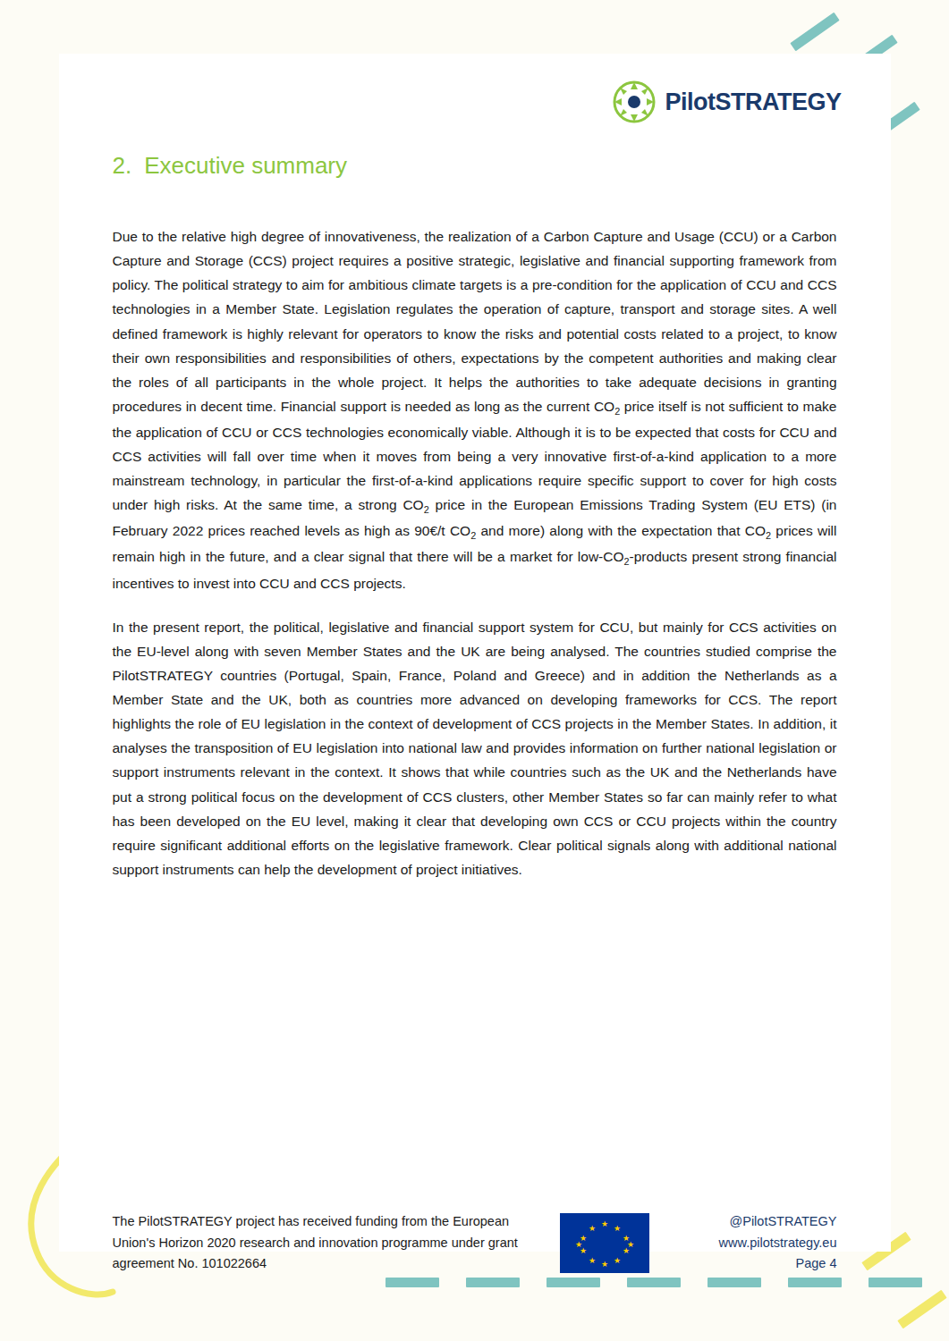Pilot STRATEGY
2. Executive summary
Due to the relative high degree of innovativeness, the realization of a Carbon Capture and Usage (CCU) or a Carbon Capture and Storage (CCS) project requires a positive strategic, legislative and financial supporting framework from policy. The political strategy to aim for ambitious climate targets is a pre-condition for the application of CCU and CCS technologies in a Member State. Legislation regulates the operation of capture, transport and storage sites. A well defined framework is highly relevant for operators to know the risks and potential costs related to a project, to know their own responsibilities and responsibilities of others, expectations by the competent authorities and making clear the roles of all participants in the whole project. It helps the authorities to take adequate decisions in granting procedures in decent time. Financial support is needed as long as the current CO2 price itself is not sufficient to make the application of CCU or CCS technologies economically viable. Although it is to be expected that costs for CCU and CCS activities will fall over time when it moves from being a very innovative first-of-a-kind application to a more mainstream technology, in particular the first-of-a-kind applications require specific support to cover for high costs under high risks. At the same time, a strong CO2 price in the European Emissions Trading System (EU ETS) (in February 2022 prices reached levels as high as 90€/t CO2 and more) along with the expectation that CO2 prices will remain high in the future, and a clear signal that there will be a market for low-CO2-products present strong financial incentives to invest into CCU and CCS projects.
In the present report, the political, legislative and financial support system for CCU, but mainly for CCS activities on the EU-level along with seven Member States and the UK are being analysed. The countries studied comprise the PilotSTRATEGY countries (Portugal, Spain, France, Poland and Greece) and in addition the Netherlands as a Member State and the UK, both as countries more advanced on developing frameworks for CCS. The report highlights the role of EU legislation in the context of development of CCS projects in the Member States. In addition, it analyses the transposition of EU legislation into national law and provides information on further national legislation or support instruments relevant in the context. It shows that while countries such as the UK and the Netherlands have put a strong political focus on the development of CCS clusters, other Member States so far can mainly refer to what has been developed on the EU level, making it clear that developing own CCS or CCU projects within the country require significant additional efforts on the legislative framework. Clear political signals along with additional national support instruments can help the development of project initiatives.
The PilotSTRATEGY project has received funding from the European Union's Horizon 2020 research and innovation programme under grant agreement No. 101022664
★ ★ ★ ★ ★ ★ ★ ★ ★ ★ ★ ★
@PilotSTRATEGY
www.pilotstrategy.eu
Page 4